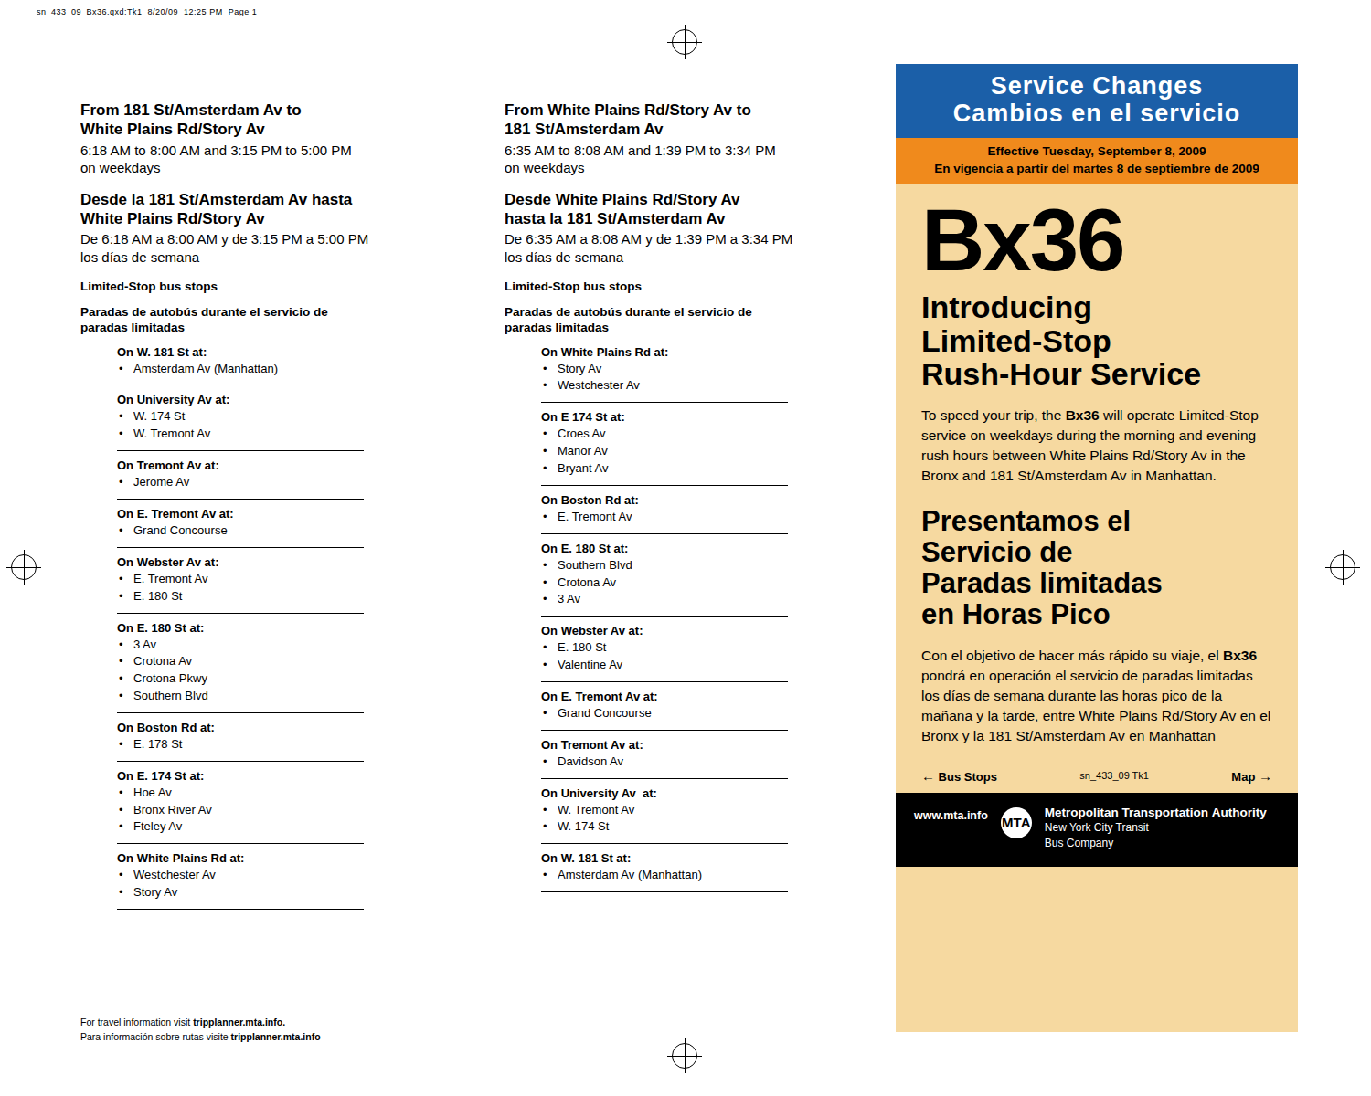sn_433_09_Bx36.qxd:Tk1 8/20/09 12:25 PM Page 1
From 181 St/Amsterdam Av to
White Plains Rd/Story Av
6:18 AM to 8:00 AM and 3:15 PM to 5:00 PM
on weekdays
Desde la 181 St/Amsterdam Av hasta
White Plains Rd/Story Av
De 6:18 AM a 8:00 AM y de 3:15 PM a 5:00 PM
los días de semana
Limited-Stop bus stops
Paradas de autobús durante el servicio de
paradas limitadas
On W. 181 St at:
Amsterdam Av (Manhattan)
On University Av at:
W. 174 St
W. Tremont Av
On Tremont Av at:
Jerome Av
On E. Tremont Av at:
Grand Concourse
On Webster Av at:
E. Tremont Av
E. 180 St
On E. 180 St at:
3 Av
Crotona Av
Crotona Pkwy
Southern Blvd
On Boston Rd at:
E. 178 St
On E. 174 St at:
Hoe Av
Bronx River Av
Fteley Av
On White Plains Rd at:
Westchester Av
Story Av
From White Plains Rd/Story Av to
181 St/Amsterdam Av
6:35 AM to 8:08 AM and 1:39 PM to 3:34 PM
on weekdays
Desde White Plains Rd/Story Av
hasta la 181 St/Amsterdam Av
De 6:35 AM a 8:08 AM y de 1:39 PM a 3:34 PM
los días de semana
Limited-Stop bus stops
Paradas de autobús durante el servicio de
paradas limitadas
On White Plains Rd at:
Story Av
Westchester Av
On E 174 St at:
Croes Av
Manor Av
Bryant Av
On Boston Rd at:
E. Tremont Av
On E. 180 St at:
Southern Blvd
Crotona Av
3 Av
On Webster Av at:
E. 180 St
Valentine Av
On E. Tremont Av at:
Grand Concourse
On Tremont Av at:
Davidson Av
On University Av at:
W. Tremont Av
W. 174 St
On W. 181 St at:
Amsterdam Av (Manhattan)
For travel information visit tripplanner.mta.info.
Para información sobre rutas visite tripplanner.mta.info
Service Changes
Cambios en el servicio
Effective Tuesday, September 8, 2009
En vigencia a partir del martes 8 de septiembre de 2009
Bx36
Introducing
Limited-Stop
Rush-Hour Service
To speed your trip, the Bx36 will operate Limited-Stop service on weekdays during the morning and evening rush hours between White Plains Rd/Story Av in the Bronx and 181 St/Amsterdam Av in Manhattan.
Presentamos el
Servicio de
Paradas limitadas
en Horas Pico
Con el objetivo de hacer más rápido su viaje, el Bx36 pondrá en operación el servicio de paradas limitadas los días de semana durante las horas pico de la mañana y la tarde, entre White Plains Rd/Story Av en el Bronx y la 181 St/Amsterdam Av en Manhattan
← Bus Stops sn_433_09 Tk1 Map →
www.mta.info
MTA
Metropolitan Transportation Authority
New York City Transit
Bus Company